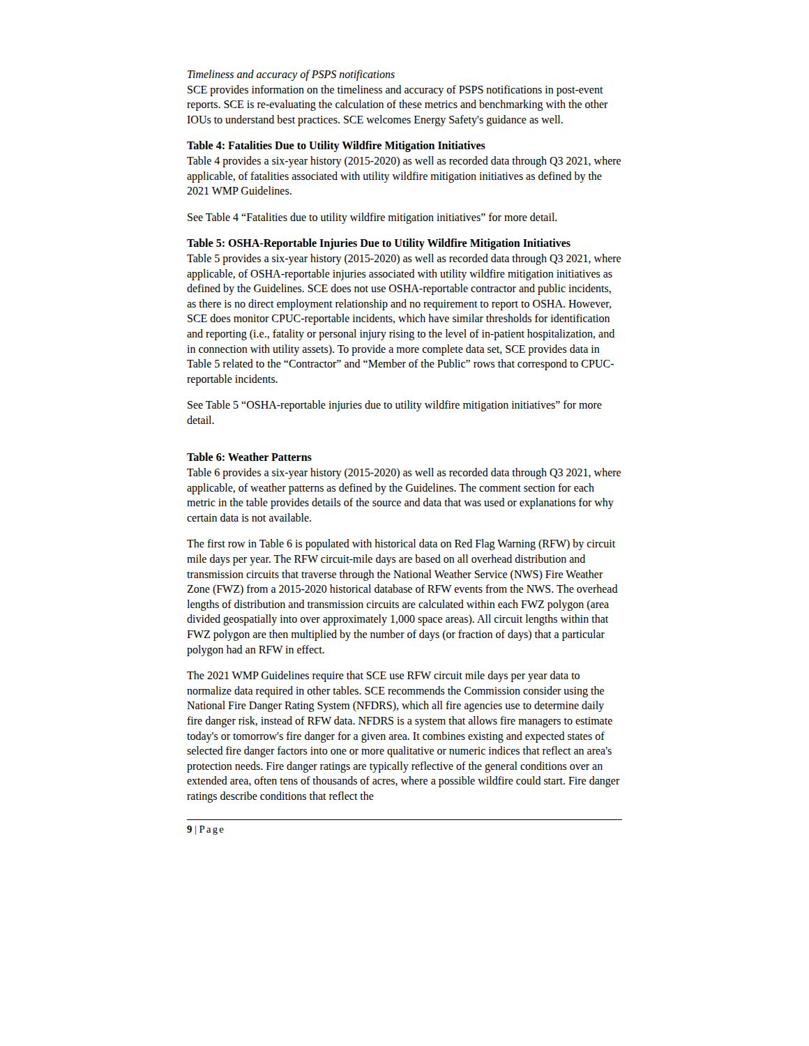Timeliness and accuracy of PSPS notifications
SCE provides information on the timeliness and accuracy of PSPS notifications in post-event reports. SCE is re-evaluating the calculation of these metrics and benchmarking with the other IOUs to understand best practices. SCE welcomes Energy Safety's guidance as well.
Table 4: Fatalities Due to Utility Wildfire Mitigation Initiatives
Table 4 provides a six-year history (2015-2020) as well as recorded data through Q3 2021, where applicable, of fatalities associated with utility wildfire mitigation initiatives as defined by the 2021 WMP Guidelines.
See Table 4 “Fatalities due to utility wildfire mitigation initiatives” for more detail.
Table 5: OSHA-Reportable Injuries Due to Utility Wildfire Mitigation Initiatives
Table 5 provides a six-year history (2015-2020) as well as recorded data through Q3 2021, where applicable, of OSHA-reportable injuries associated with utility wildfire mitigation initiatives as defined by the Guidelines. SCE does not use OSHA-reportable contractor and public incidents, as there is no direct employment relationship and no requirement to report to OSHA. However, SCE does monitor CPUC-reportable incidents, which have similar thresholds for identification and reporting (i.e., fatality or personal injury rising to the level of in-patient hospitalization, and in connection with utility assets). To provide a more complete data set, SCE provides data in Table 5 related to the “Contractor” and “Member of the Public” rows that correspond to CPUC-reportable incidents.
See Table 5 “OSHA-reportable injuries due to utility wildfire mitigation initiatives” for more detail.
Table 6: Weather Patterns
Table 6 provides a six-year history (2015-2020) as well as recorded data through Q3 2021, where applicable, of weather patterns as defined by the Guidelines. The comment section for each metric in the table provides details of the source and data that was used or explanations for why certain data is not available.
The first row in Table 6 is populated with historical data on Red Flag Warning (RFW) by circuit mile days per year. The RFW circuit-mile days are based on all overhead distribution and transmission circuits that traverse through the National Weather Service (NWS) Fire Weather Zone (FWZ) from a 2015-2020 historical database of RFW events from the NWS. The overhead lengths of distribution and transmission circuits are calculated within each FWZ polygon (area divided geospatially into over approximately 1,000 space areas). All circuit lengths within that FWZ polygon are then multiplied by the number of days (or fraction of days) that a particular polygon had an RFW in effect.
The 2021 WMP Guidelines require that SCE use RFW circuit mile days per year data to normalize data required in other tables. SCE recommends the Commission consider using the National Fire Danger Rating System (NFDRS), which all fire agencies use to determine daily fire danger risk, instead of RFW data. NFDRS is a system that allows fire managers to estimate today's or tomorrow's fire danger for a given area. It combines existing and expected states of selected fire danger factors into one or more qualitative or numeric indices that reflect an area's protection needs. Fire danger ratings are typically reflective of the general conditions over an extended area, often tens of thousands of acres, where a possible wildfire could start. Fire danger ratings describe conditions that reflect the
9 | Page